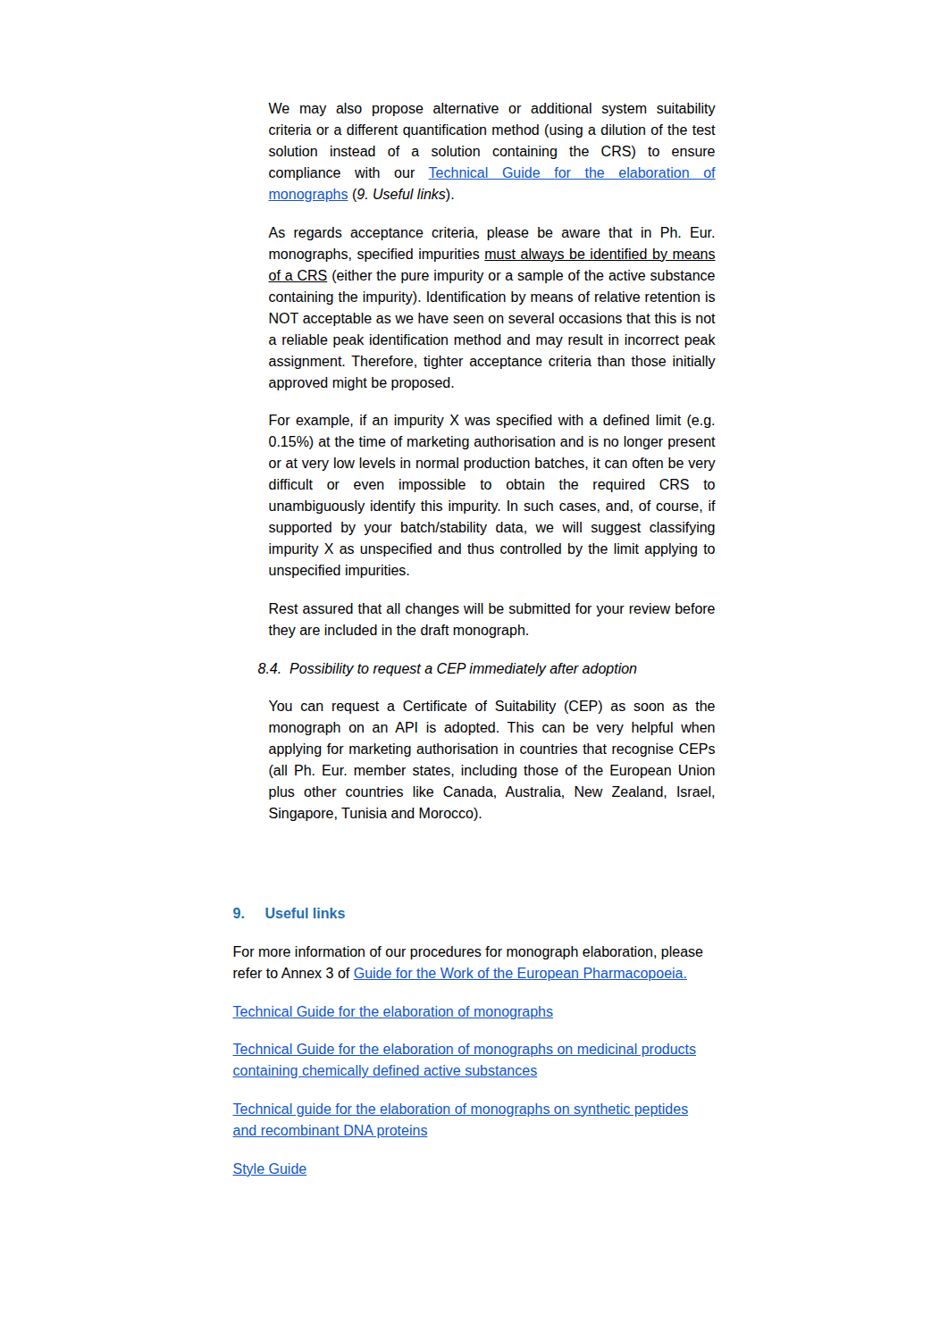We may also propose alternative or additional system suitability criteria or a different quantification method (using a dilution of the test solution instead of a solution containing the CRS) to ensure compliance with our Technical Guide for the elaboration of monographs (9. Useful links).
As regards acceptance criteria, please be aware that in Ph. Eur. monographs, specified impurities must always be identified by means of a CRS (either the pure impurity or a sample of the active substance containing the impurity). Identification by means of relative retention is NOT acceptable as we have seen on several occasions that this is not a reliable peak identification method and may result in incorrect peak assignment. Therefore, tighter acceptance criteria than those initially approved might be proposed.
For example, if an impurity X was specified with a defined limit (e.g. 0.15%) at the time of marketing authorisation and is no longer present or at very low levels in normal production batches, it can often be very difficult or even impossible to obtain the required CRS to unambiguously identify this impurity. In such cases, and, of course, if supported by your batch/stability data, we will suggest classifying impurity X as unspecified and thus controlled by the limit applying to unspecified impurities.
Rest assured that all changes will be submitted for your review before they are included in the draft monograph.
8.4. Possibility to request a CEP immediately after adoption
You can request a Certificate of Suitability (CEP) as soon as the monograph on an API is adopted. This can be very helpful when applying for marketing authorisation in countries that recognise CEPs (all Ph. Eur. member states, including those of the European Union plus other countries like Canada, Australia, New Zealand, Israel, Singapore, Tunisia and Morocco).
9. Useful links
For more information of our procedures for monograph elaboration, please refer to Annex 3 of Guide for the Work of the European Pharmacopoeia.
Technical Guide for the elaboration of monographs
Technical Guide for the elaboration of monographs on medicinal products containing chemically defined active substances
Technical guide for the elaboration of monographs on synthetic peptides and recombinant DNA proteins
Style Guide